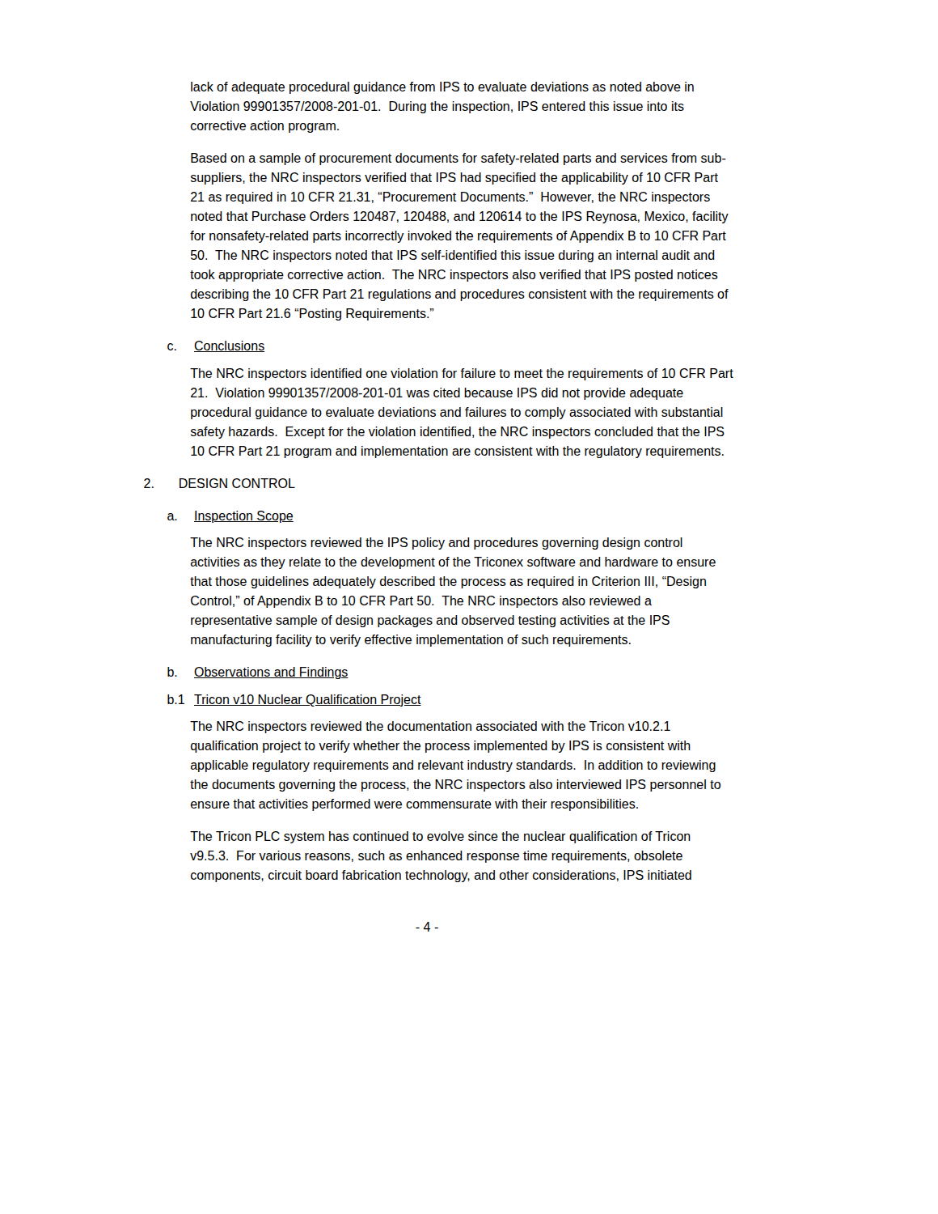lack of adequate procedural guidance from IPS to evaluate deviations as noted above in Violation 99901357/2008-201-01. During the inspection, IPS entered this issue into its corrective action program.
Based on a sample of procurement documents for safety-related parts and services from sub-suppliers, the NRC inspectors verified that IPS had specified the applicability of 10 CFR Part 21 as required in 10 CFR 21.31, “Procurement Documents.” However, the NRC inspectors noted that Purchase Orders 120487, 120488, and 120614 to the IPS Reynosa, Mexico, facility for nonsafety-related parts incorrectly invoked the requirements of Appendix B to 10 CFR Part 50. The NRC inspectors noted that IPS self-identified this issue during an internal audit and took appropriate corrective action. The NRC inspectors also verified that IPS posted notices describing the 10 CFR Part 21 regulations and procedures consistent with the requirements of 10 CFR Part 21.6 “Posting Requirements.”
c. Conclusions
The NRC inspectors identified one violation for failure to meet the requirements of 10 CFR Part 21. Violation 99901357/2008-201-01 was cited because IPS did not provide adequate procedural guidance to evaluate deviations and failures to comply associated with substantial safety hazards. Except for the violation identified, the NRC inspectors concluded that the IPS 10 CFR Part 21 program and implementation are consistent with the regulatory requirements.
2. DESIGN CONTROL
a. Inspection Scope
The NRC inspectors reviewed the IPS policy and procedures governing design control activities as they relate to the development of the Triconex software and hardware to ensure that those guidelines adequately described the process as required in Criterion III, “Design Control,” of Appendix B to 10 CFR Part 50. The NRC inspectors also reviewed a representative sample of design packages and observed testing activities at the IPS manufacturing facility to verify effective implementation of such requirements.
b. Observations and Findings
b.1 Tricon v10 Nuclear Qualification Project
The NRC inspectors reviewed the documentation associated with the Tricon v10.2.1 qualification project to verify whether the process implemented by IPS is consistent with applicable regulatory requirements and relevant industry standards. In addition to reviewing the documents governing the process, the NRC inspectors also interviewed IPS personnel to ensure that activities performed were commensurate with their responsibilities.
The Tricon PLC system has continued to evolve since the nuclear qualification of Tricon v9.5.3. For various reasons, such as enhanced response time requirements, obsolete components, circuit board fabrication technology, and other considerations, IPS initiated
- 4 -